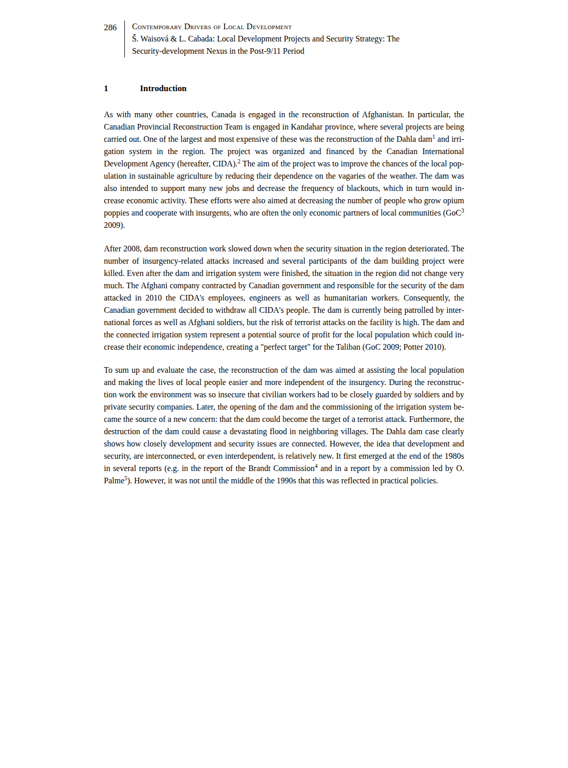286
Contemporary Drivers of Local Development
Š. Waisová & L. Cabada: Local Development Projects and Security Strategy: The
Security-development Nexus in the Post-9/11 Period
1 Introduction
As with many other countries, Canada is engaged in the reconstruction of Afghanistan. In particular, the Canadian Provincial Reconstruction Team is engaged in Kandahar province, where several projects are being carried out. One of the largest and most expensive of these was the reconstruction of the Dahla dam1 and irrigation system in the region. The project was organized and financed by the Canadian International Development Agency (hereafter, CIDA).2 The aim of the project was to improve the chances of the local population in sustainable agriculture by reducing their dependence on the vagaries of the weather. The dam was also intended to support many new jobs and decrease the frequency of blackouts, which in turn would increase economic activity. These efforts were also aimed at decreasing the number of people who grow opium poppies and cooperate with insurgents, who are often the only economic partners of local communities (GoC3 2009).
After 2008, dam reconstruction work slowed down when the security situation in the region deteriorated. The number of insurgency-related attacks increased and several participants of the dam building project were killed. Even after the dam and irrigation system were finished, the situation in the region did not change very much. The Afghani company contracted by Canadian government and responsible for the security of the dam attacked in 2010 the CIDA's employees, engineers as well as humanitarian workers. Consequently, the Canadian government decided to withdraw all CIDA's people. The dam is currently being patrolled by international forces as well as Afghani soldiers, but the risk of terrorist attacks on the facility is high. The dam and the connected irrigation system represent a potential source of profit for the local population which could increase their economic independence, creating a "perfect target" for the Taliban (GoC 2009; Potter 2010).
To sum up and evaluate the case, the reconstruction of the dam was aimed at assisting the local population and making the lives of local people easier and more independent of the insurgency. During the reconstruction work the environment was so insecure that civilian workers had to be closely guarded by soldiers and by private security companies. Later, the opening of the dam and the commissioning of the irrigation system became the source of a new concern: that the dam could become the target of a terrorist attack. Furthermore, the destruction of the dam could cause a devastating flood in neighboring villages. The Dahla dam case clearly shows how closely development and security issues are connected. However, the idea that development and security, are interconnected, or even interdependent, is relatively new. It first emerged at the end of the 1980s in several reports (e.g. in the report of the Brandt Commission4 and in a report by a commission led by O. Palme5). However, it was not until the middle of the 1990s that this was reflected in practical policies.